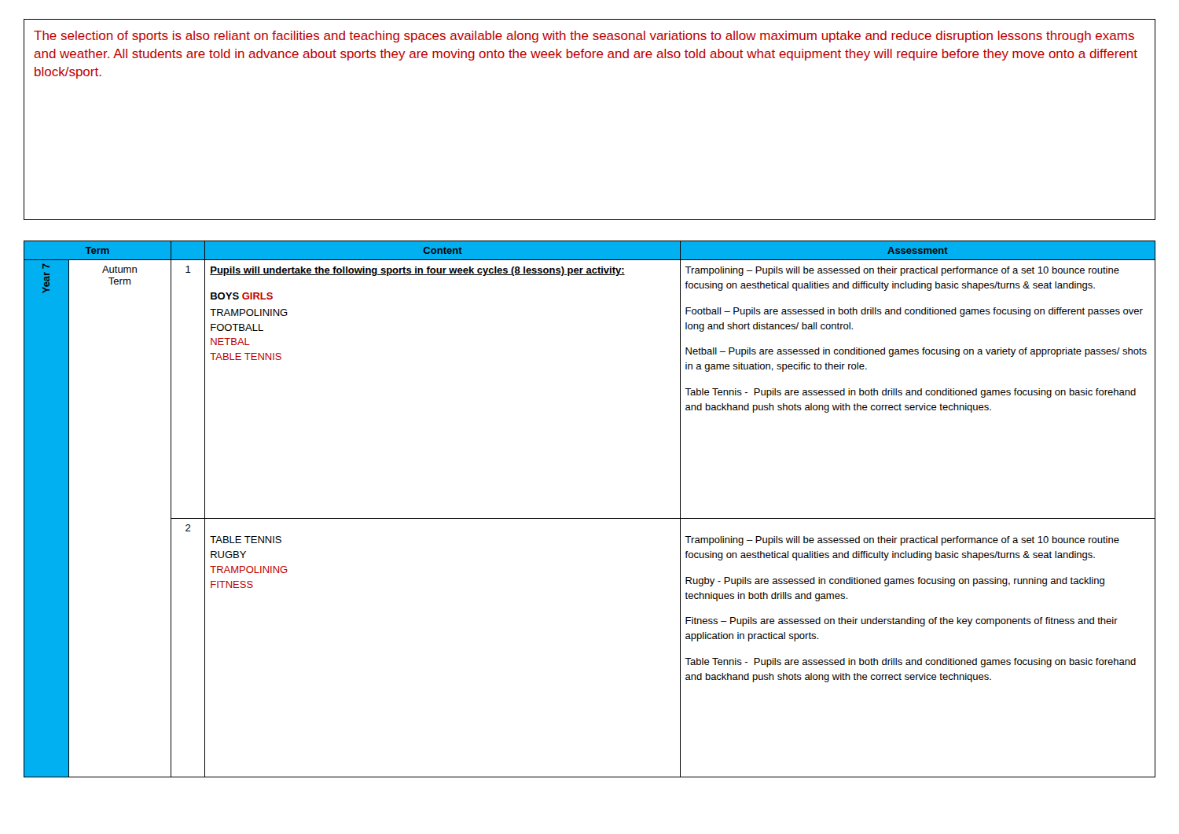The selection of sports is also reliant on facilities and teaching spaces available along with the seasonal variations to allow maximum uptake and reduce disruption lessons through exams and weather. All students are told in advance about sports they are moving onto the week before and are also told about what equipment they will require before they move onto a different block/sport.
| Term | | Content | Assessment |
| --- | --- | --- | --- |
| Year 7 | Autumn Term | 1 | Pupils will undertake the following sports in four week cycles (8 lessons) per activity: BOYS GIRLS TRAMPOLINING FOOTBALL NETBAL TABLE TENNIS | Trampolining – Pupils will be assessed on their practical performance of a set 10 bounce routine focusing on aesthetical qualities and difficulty including basic shapes/turns & seat landings. Football – Pupils are assessed in both drills and conditioned games focusing on different passes over long and short distances/ ball control. Netball – Pupils are assessed in conditioned games focusing on a variety of appropriate passes/ shots in a game situation, specific to their role. Table Tennis - Pupils are assessed in both drills and conditioned games focusing on basic forehand and backhand push shots along with the correct service techniques. |
| 2 | TABLE TENNIS RUGBY TRAMPOLINING FITNESS | Trampolining – Pupils will be assessed on their practical performance of a set 10 bounce routine focusing on aesthetical qualities and difficulty including basic shapes/turns & seat landings. Rugby - Pupils are assessed in conditioned games focusing on passing, running and tackling techniques in both drills and games. Fitness – Pupils are assessed on their understanding of the key components of fitness and their application in practical sports. Table Tennis - Pupils are assessed in both drills and conditioned games focusing on basic forehand and backhand push shots along with the correct service techniques. |